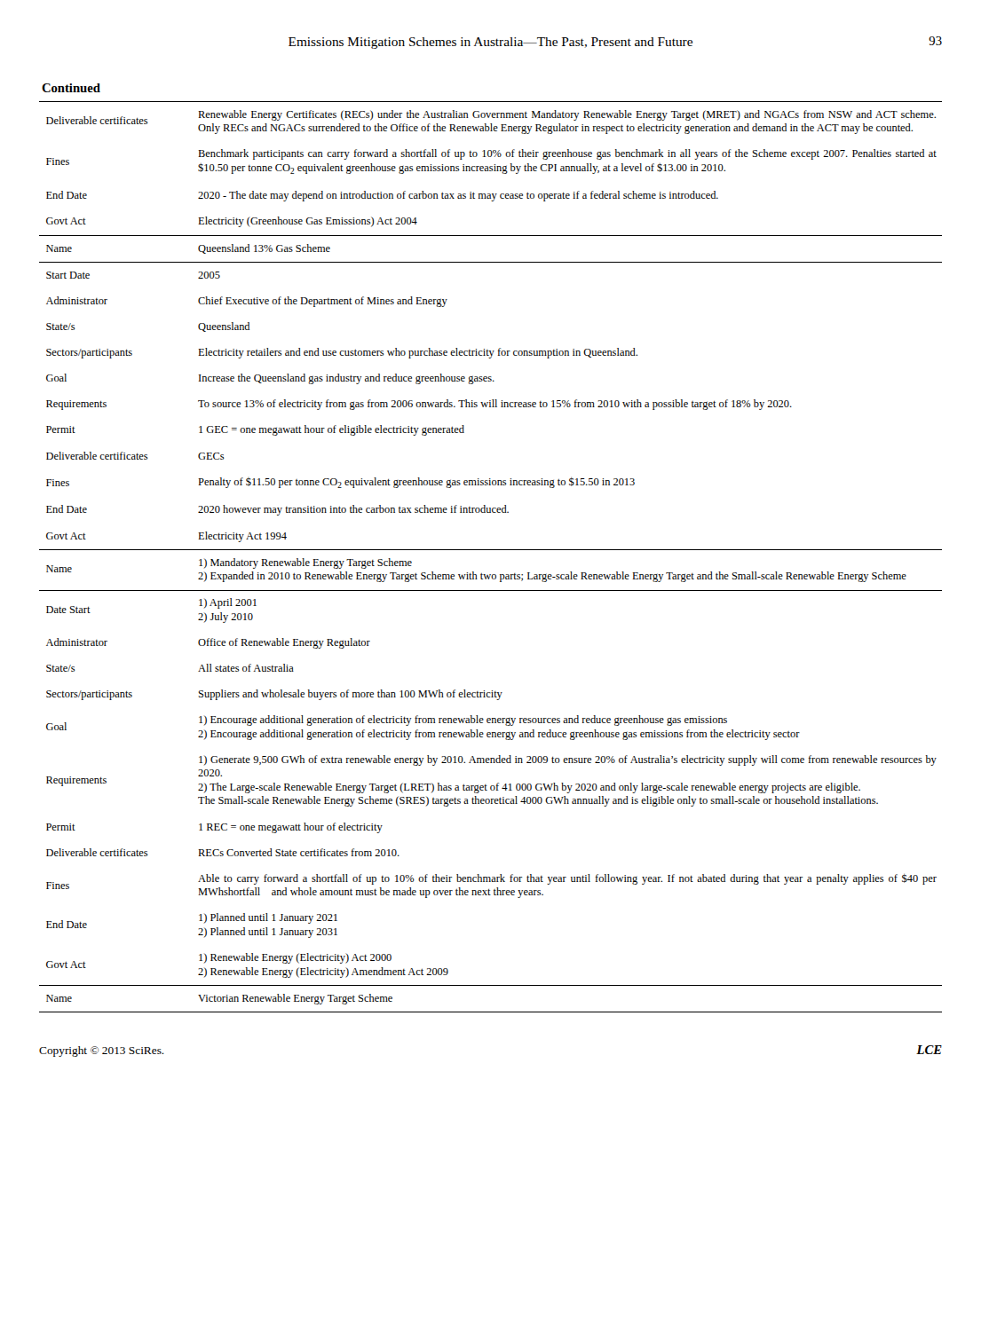Emissions Mitigation Schemes in Australia—The Past, Present and Future 93
Continued
| Deliverable certificates | Renewable Energy Certificates (RECs) under the Australian Government Mandatory Renewable Energy Target (MRET) and NGACs from NSW and ACT scheme. Only RECs and NGACs surrendered to the Office of the Renewable Energy Regulator in respect to electricity generation and demand in the ACT may be counted. |
| Fines | Benchmark participants can carry forward a shortfall of up to 10% of their greenhouse gas benchmark in all years of the Scheme except 2007. Penalties started at $10.50 per tonne CO 2 equivalent greenhouse gas emissions increasing by the CPI annually, at a level of $13.00 in 2010. |
| End Date | 2020 - The date may depend on introduction of carbon tax as it may cease to operate if a federal scheme is introduced. |
| Govt Act | Electricity (Greenhouse Gas Emissions) Act 2004 |
| Name | Queensland 13% Gas Scheme |
| Start Date | 2005 |
| Administrator | Chief Executive of the Department of Mines and Energy |
| State/s | Queensland |
| Sectors/participants | Electricity retailers and end use customers who purchase electricity for consumption in Queensland. |
| Goal | Increase the Queensland gas industry and reduce greenhouse gases. |
| Requirements | To source 13% of electricity from gas from 2006 onwards. This will increase to 15% from 2010 with a possible target of 18% by 2020. |
| Permit | 1 GEC = one megawatt hour of eligible electricity generated |
| Deliverable certificates | GECs |
| Fines | Penalty of $11.50 per tonne CO 2 equivalent greenhouse gas emissions increasing to $15.50 in 2013 |
| End Date | 2020 however may transition into the carbon tax scheme if introduced. |
| Govt Act | Electricity Act 1994 |
| Name | 1) Mandatory Renewable Energy Target Scheme 2) Expanded in 2010 to Renewable Energy Target Scheme with two parts; Large-scale Renewable Energy Target and the Small-scale Renewable Energy Scheme |
| Date Start | 1) April 2001 2) July 2010 |
| Administrator | Office of Renewable Energy Regulator |
| State/s | All states of Australia |
| Sectors/participants | Suppliers and wholesale buyers of more than 100 MWh of electricity |
| Goal | 1) Encourage additional generation of electricity from renewable energy resources and reduce greenhouse gas emissions 2) Encourage additional generation of electricity from renewable energy and reduce greenhouse gas emissions from the electricity sector |
| Requirements | 1) Generate 9,500 GWh of extra renewable energy by 2010. Amended in 2009 to ensure 20% of Australia’s electricity supply will come from renewable resources by 2020. 2) The Large-scale Renewable Energy Target (LRET) has a target of 41 000 GWh by 2020 and only large-scale renewable energy projects are eligible. The Small-scale Renewable Energy Scheme (SRES) targets a theoretical 4000 GWh annually and is eligible only to small-scale or household installations. |
| Permit | 1 REC = one megawatt hour of electricity |
| Deliverable certificates | RECs Converted State certificates from 2010. |
| Fines | Able to carry forward a shortfall of up to 10% of their benchmark for that year until following year. If not abated during that year a penalty applies of $40 per MWhshortfall and whole amount must be made up over the next three years. |
| End Date | 1) Planned until 1 January 2021 2) Planned until 1 January 2031 |
| Govt Act | 1) Renewable Energy (Electricity) Act 2000 2) Renewable Energy (Electricity) Amendment Act 2009 |
| Name | Victorian Renewable Energy Target Scheme |
Copyright © 2013 SciRes. LCE